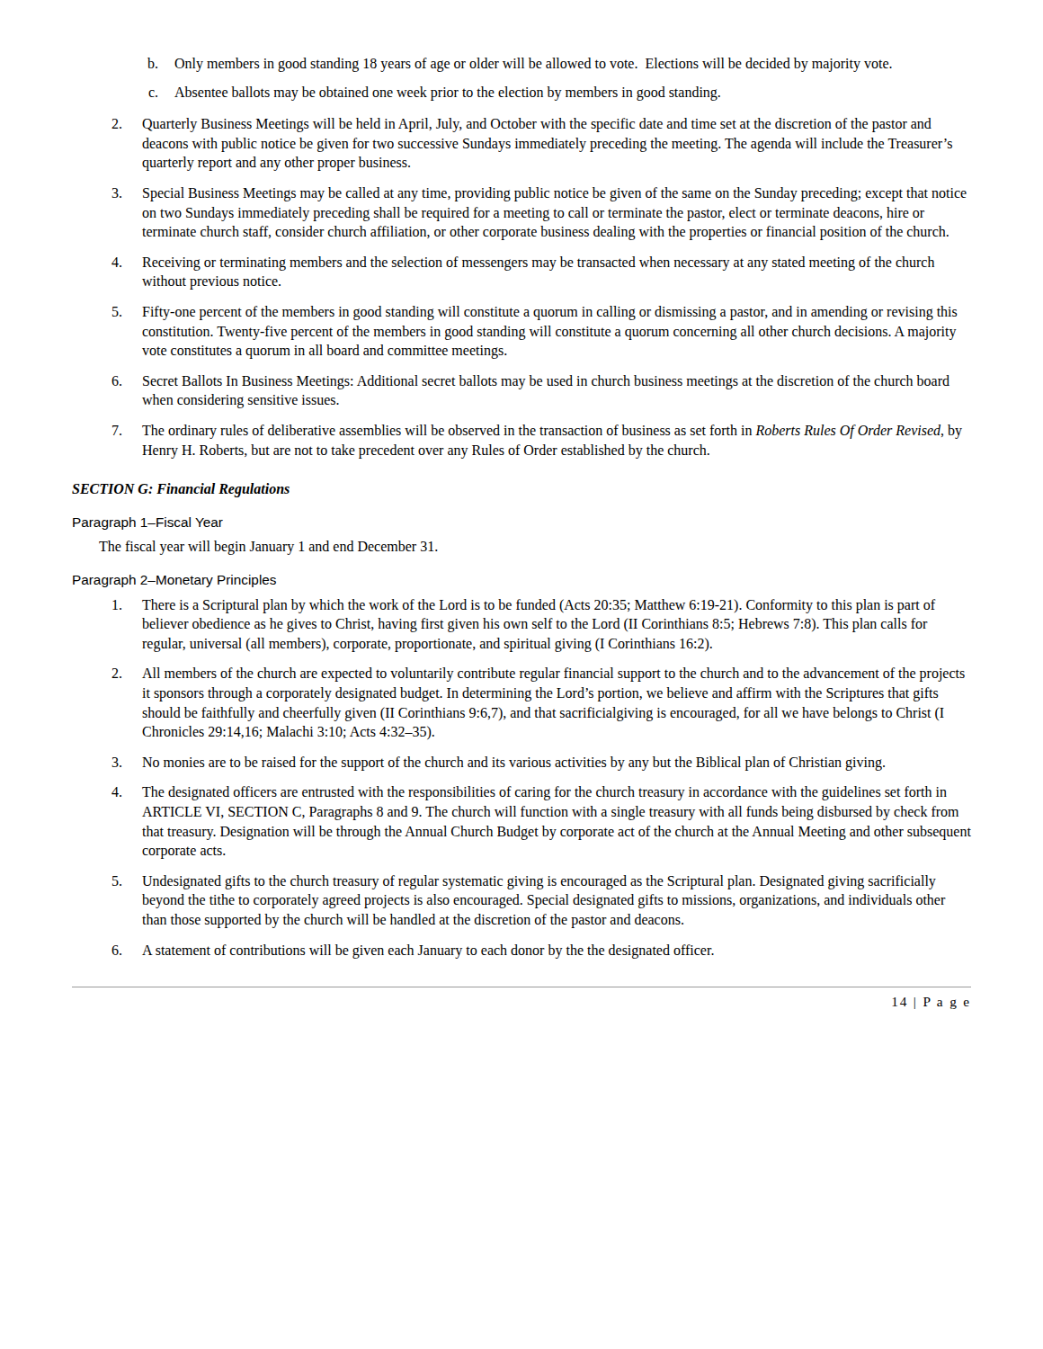Only members in good standing 18 years of age or older will be allowed to vote. Elections will be decided by majority vote.
Absentee ballots may be obtained one week prior to the election by members in good standing.
Quarterly Business Meetings will be held in April, July, and October with the specific date and time set at the discretion of the pastor and deacons with public notice be given for two successive Sundays immediately preceding the meeting. The agenda will include the Treasurer’s quarterly report and any other proper business.
Special Business Meetings may be called at any time, providing public notice be given of the same on the Sunday preceding; except that notice on two Sundays immediately preceding shall be required for a meeting to call or terminate the pastor, elect or terminate deacons, hire or terminate church staff, consider church affiliation, or other corporate business dealing with the properties or financial position of the church.
Receiving or terminating members and the selection of messengers may be transacted when necessary at any stated meeting of the church without previous notice.
Fifty-one percent of the members in good standing will constitute a quorum in calling or dismissing a pastor, and in amending or revising this constitution. Twenty-five percent of the members in good standing will constitute a quorum concerning all other church decisions. A majority vote constitutes a quorum in all board and committee meetings.
Secret Ballots In Business Meetings: Additional secret ballots may be used in church business meetings at the discretion of the church board when considering sensitive issues.
The ordinary rules of deliberative assemblies will be observed in the transaction of business as set forth in Roberts Rules Of Order Revised, by Henry H. Roberts, but are not to take precedent over any Rules of Order established by the church.
SECTION G: Financial Regulations
Paragraph 1–Fiscal Year
The fiscal year will begin January 1 and end December 31.
Paragraph 2–Monetary Principles
There is a Scriptural plan by which the work of the Lord is to be funded (Acts 20:35; Matthew 6:19-21). Conformity to this plan is part of believer obedience as he gives to Christ, having first given his own self to the Lord (II Corinthians 8:5; Hebrews 7:8). This plan calls for regular, universal (all members), corporate, proportionate, and spiritual giving (I Corinthians 16:2).
All members of the church are expected to voluntarily contribute regular financial support to the church and to the advancement of the projects it sponsors through a corporately designated budget. In determining the Lord’s portion, we believe and affirm with the Scriptures that gifts should be faithfully and cheerfully given (II Corinthians 9:6,7), and that sacrificialgiving is encouraged, for all we have belongs to Christ (I Chronicles 29:14,16; Malachi 3:10; Acts 4:32–35).
No monies are to be raised for the support of the church and its various activities by any but the Biblical plan of Christian giving.
The designated officers are entrusted with the responsibilities of caring for the church treasury in accordance with the guidelines set forth in ARTICLE VI, SECTION C, Paragraphs 8 and 9. The church will function with a single treasury with all funds being disbursed by check from that treasury. Designation will be through the Annual Church Budget by corporate act of the church at the Annual Meeting and other subsequent corporate acts.
Undesignated gifts to the church treasury of regular systematic giving is encouraged as the Scriptural plan. Designated giving sacrificially beyond the tithe to corporately agreed projects is also encouraged. Special designated gifts to missions, organizations, and individuals other than those supported by the church will be handled at the discretion of the pastor and deacons.
A statement of contributions will be given each January to each donor by the the designated officer.
14 | P a g e